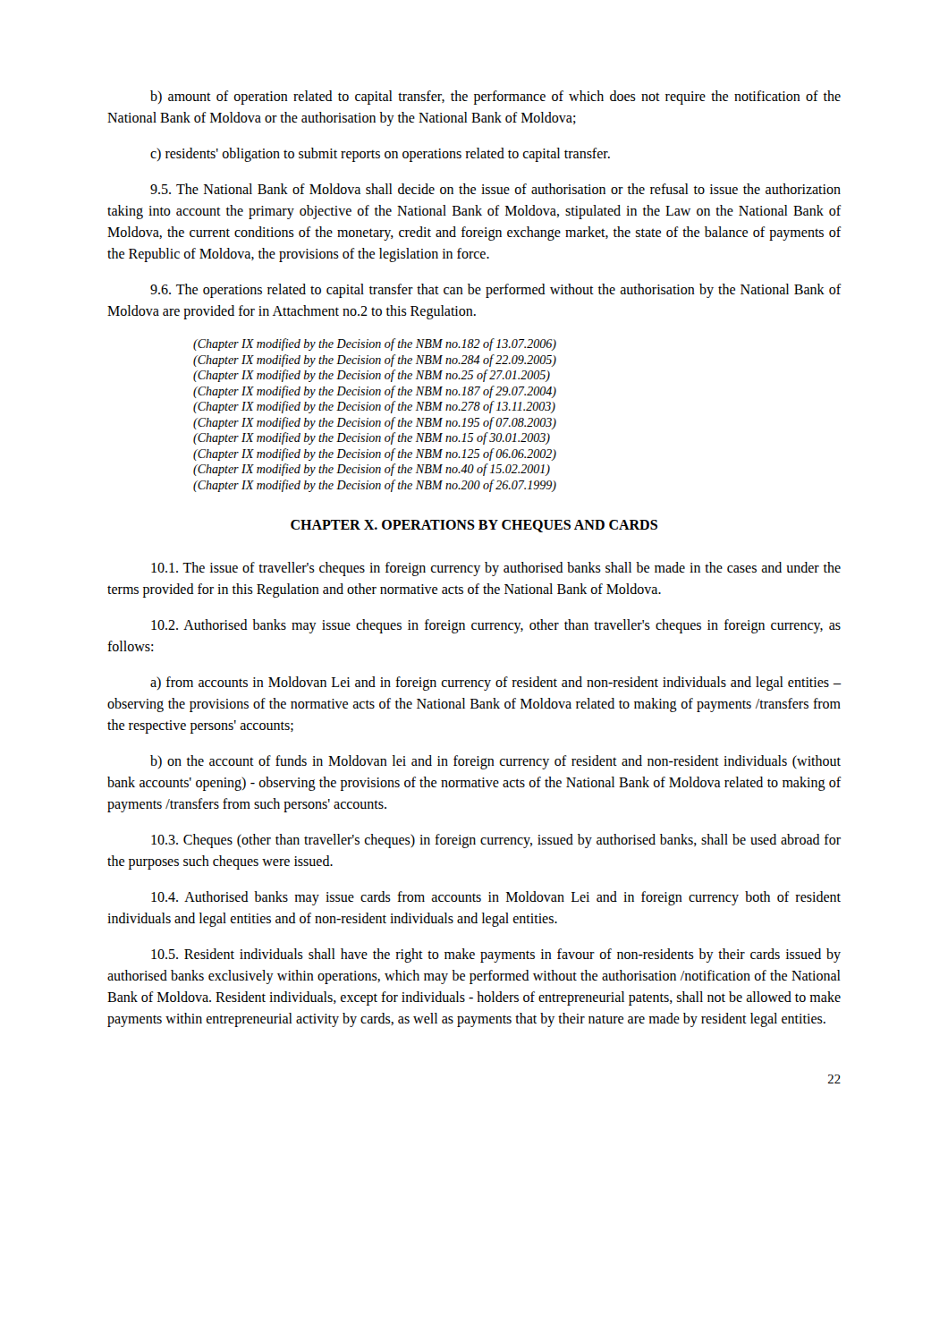b) amount of operation related to capital transfer, the performance of which does not require the notification of the National Bank of Moldova or the authorisation by the National Bank of Moldova;
c) residents' obligation to submit reports on operations related to capital transfer.
9.5. The National Bank of Moldova shall decide on the issue of authorisation or the refusal to issue the authorization taking into account the primary objective of the National Bank of Moldova, stipulated in the Law on the National Bank of Moldova, the current conditions of the monetary, credit and foreign exchange market, the state of the balance of payments of the Republic of Moldova, the provisions of the legislation in force.
9.6. The operations related to capital transfer that can be performed without the authorisation by the National Bank of Moldova are provided for in Attachment no.2 to this Regulation.
(Chapter IX modified by the Decision of the NBM no.182 of 13.07.2006)
(Chapter IX modified by the Decision of the NBM no.284 of 22.09.2005)
(Chapter IX modified by the Decision of the NBM no.25 of 27.01.2005)
(Chapter IX modified by the Decision of the NBM no.187 of 29.07.2004)
(Chapter IX modified by the Decision of the NBM no.278 of 13.11.2003)
(Chapter IX modified by the Decision of the NBM no.195 of 07.08.2003)
(Chapter IX modified by the Decision of the NBM no.15 of 30.01.2003)
(Chapter IX modified by the Decision of the NBM no.125 of 06.06.2002)
(Chapter IX modified by the Decision of the NBM no.40 of 15.02.2001)
(Chapter IX modified by the Decision of the NBM no.200 of 26.07.1999)
Chapter X. Operations by Cheques and Cards
10.1. The issue of traveller's cheques in foreign currency by authorised banks shall be made in the cases and under the terms provided for in this Regulation and other normative acts of the National Bank of Moldova.
10.2. Authorised banks may issue cheques in foreign currency, other than traveller's cheques in foreign currency, as follows:
a) from accounts in Moldovan Lei and in foreign currency of resident and non-resident individuals and legal entities – observing the provisions of the normative acts of the National Bank of Moldova related to making of payments /transfers from the respective persons' accounts;
b) on the account of funds in Moldovan lei and in foreign currency of resident and non-resident individuals (without bank accounts' opening) - observing the provisions of the normative acts of the National Bank of Moldova related to making of payments /transfers from such persons' accounts.
10.3. Cheques (other than traveller's cheques) in foreign currency, issued by authorised banks, shall be used abroad for the purposes such cheques were issued.
10.4. Authorised banks may issue cards from accounts in Moldovan Lei and in foreign currency both of resident individuals and legal entities and of non-resident individuals and legal entities.
10.5. Resident individuals shall have the right to make payments in favour of non-residents by their cards issued by authorised banks exclusively within operations, which may be performed without the authorisation /notification of the National Bank of Moldova. Resident individuals, except for individuals - holders of entrepreneurial patents, shall not be allowed to make payments within entrepreneurial activity by cards, as well as payments that by their nature are made by resident legal entities.
22